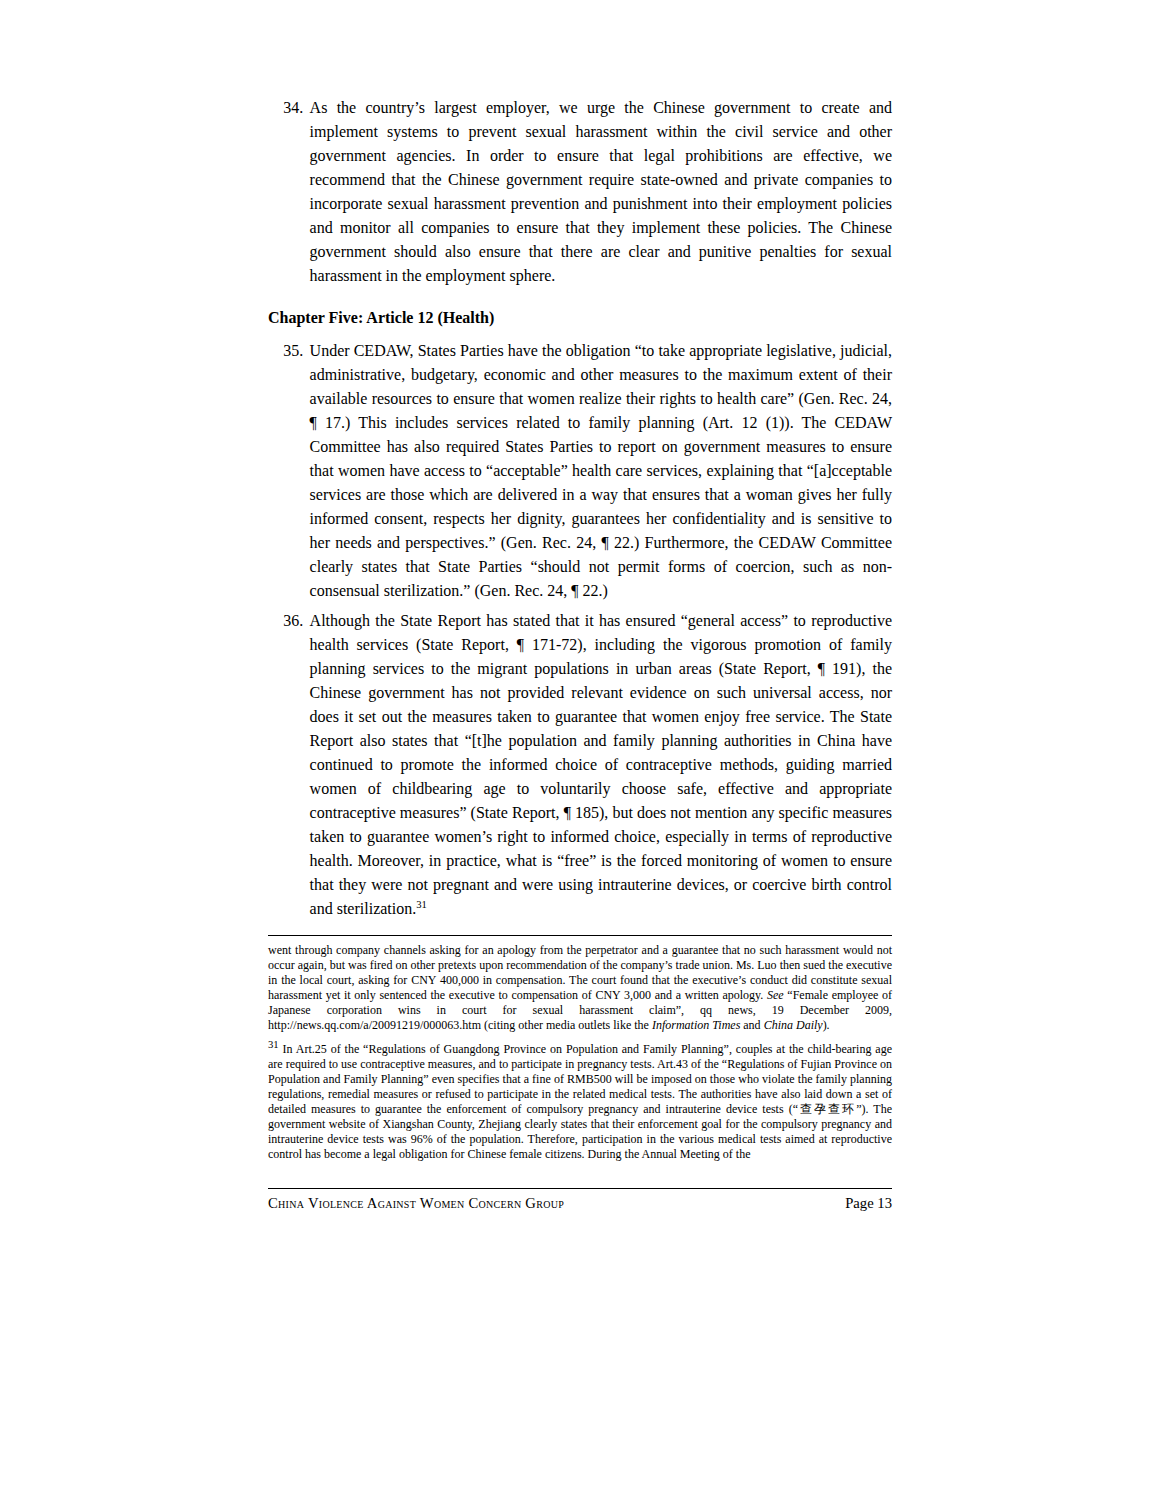34. As the country’s largest employer, we urge the Chinese government to create and implement systems to prevent sexual harassment within the civil service and other government agencies. In order to ensure that legal prohibitions are effective, we recommend that the Chinese government require state-owned and private companies to incorporate sexual harassment prevention and punishment into their employment policies and monitor all companies to ensure that they implement these policies. The Chinese government should also ensure that there are clear and punitive penalties for sexual harassment in the employment sphere.
Chapter Five: Article 12 (Health)
35. Under CEDAW, States Parties have the obligation “to take appropriate legislative, judicial, administrative, budgetary, economic and other measures to the maximum extent of their available resources to ensure that women realize their rights to health care” (Gen. Rec. 24, ¶ 17.) This includes services related to family planning (Art. 12 (1)). The CEDAW Committee has also required States Parties to report on government measures to ensure that women have access to “acceptable” health care services, explaining that “[a]cceptable services are those which are delivered in a way that ensures that a woman gives her fully informed consent, respects her dignity, guarantees her confidentiality and is sensitive to her needs and perspectives.” (Gen. Rec. 24, ¶ 22.) Furthermore, the CEDAW Committee clearly states that State Parties “should not permit forms of coercion, such as non-consensual sterilization.” (Gen. Rec. 24, ¶ 22.)
36. Although the State Report has stated that it has ensured “general access” to reproductive health services (State Report, ¶ 171-72), including the vigorous promotion of family planning services to the migrant populations in urban areas (State Report, ¶ 191), the Chinese government has not provided relevant evidence on such universal access, nor does it set out the measures taken to guarantee that women enjoy free service. The State Report also states that “[t]he population and family planning authorities in China have continued to promote the informed choice of contraceptive methods, guiding married women of childbearing age to voluntarily choose safe, effective and appropriate contraceptive measures” (State Report, ¶ 185), but does not mention any specific measures taken to guarantee women’s right to informed choice, especially in terms of reproductive health. Moreover, in practice, what is “free” is the forced monitoring of women to ensure that they were not pregnant and were using intrauterine devices, or coercive birth control and sterilization.31
went through company channels asking for an apology from the perpetrator and a guarantee that no such harassment would not occur again, but was fired on other pretexts upon recommendation of the company’s trade union. Ms. Luo then sued the executive in the local court, asking for CNY 400,000 in compensation. The court found that the executive’s conduct did constitute sexual harassment yet it only sentenced the executive to compensation of CNY 3,000 and a written apology. See “Female employee of Japanese corporation wins in court for sexual harassment claim”, qq news, 19 December 2009, http://news.qq.com/a/20091219/000063.htm (citing other media outlets like the Information Times and China Daily).
31 In Art.25 of the “Regulations of Guangdong Province on Population and Family Planning”, couples at the child-bearing age are required to use contraceptive measures, and to participate in pregnancy tests. Art.43 of the “Regulations of Fujian Province on Population and Family Planning” even specifies that a fine of RMB500 will be imposed on those who violate the family planning regulations, remedial measures or refused to participate in the related medical tests. The authorities have also laid down a set of detailed measures to guarantee the enforcement of compulsory pregnancy and intrauterine device tests (“查孕查环”). The government website of Xiangshan County, Zhejiang clearly states that their enforcement goal for the compulsory pregnancy and intrauterine device tests was 96% of the population. Therefore, participation in the various medical tests aimed at reproductive control has become a legal obligation for Chinese female citizens. During the Annual Meeting of the
China Violence Against Women Concern Group
Page 13